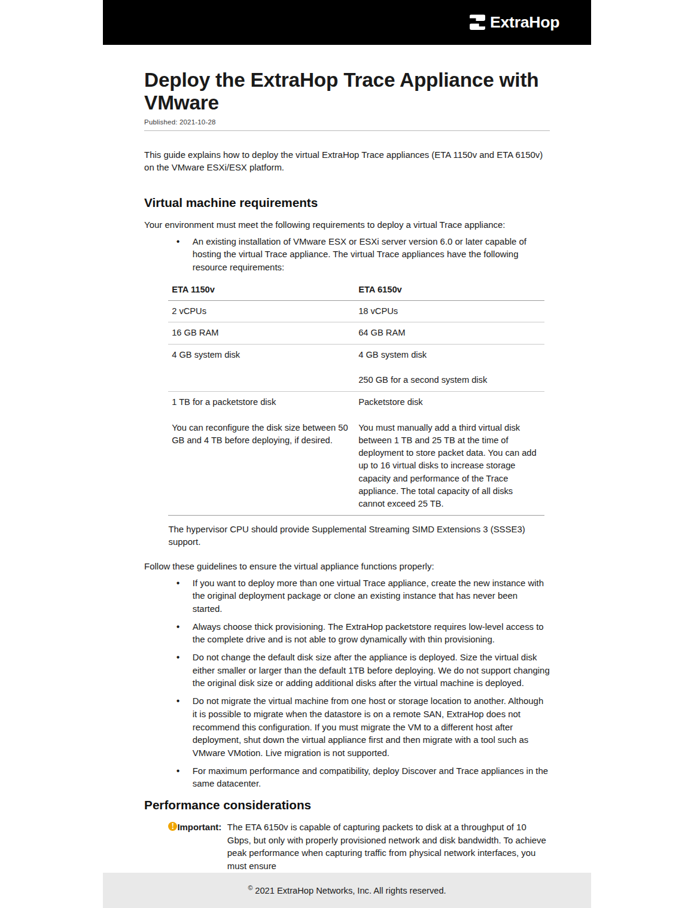ExtraHop
Deploy the ExtraHop Trace Appliance with
VMware
Published: 2021-10-28
This guide explains how to deploy the virtual ExtraHop Trace appliances (ETA 1150v and ETA 6150v) on the VMware ESXi/ESX platform.
Virtual machine requirements
Your environment must meet the following requirements to deploy a virtual Trace appliance:
An existing installation of VMware ESX or ESXi server version 6.0 or later capable of hosting the virtual Trace appliance. The virtual Trace appliances have the following resource requirements:
| ETA 1150v | ETA 6150v |
| --- | --- |
| 2 vCPUs | 18 vCPUs |
| 16 GB RAM | 64 GB RAM |
| 4 GB system disk | 4 GB system disk 250 GB for a second system disk |
| 1 TB for a packetstore disk You can reconfigure the disk size between 50 GB and 4 TB before deploying, if desired. | Packetstore disk You must manually add a third virtual disk between 1 TB and 25 TB at the time of deployment to store packet data. You can add up to 16 virtual disks to increase storage capacity and performance of the Trace appliance. The total capacity of all disks cannot exceed 25 TB. |
The hypervisor CPU should provide Supplemental Streaming SIMD Extensions 3 (SSSE3) support.
Follow these guidelines to ensure the virtual appliance functions properly:
If you want to deploy more than one virtual Trace appliance, create the new instance with the original deployment package or clone an existing instance that has never been started.
Always choose thick provisioning. The ExtraHop packetstore requires low-level access to the complete drive and is not able to grow dynamically with thin provisioning.
Do not change the default disk size after the appliance is deployed. Size the virtual disk either smaller or larger than the default 1TB before deploying. We do not support changing the original disk size or adding additional disks after the virtual machine is deployed.
Do not migrate the virtual machine from one host or storage location to another. Although it is possible to migrate when the datastore is on a remote SAN, ExtraHop does not recommend this configuration. If you must migrate the VM to a different host after deployment, shut down the virtual appliance first and then migrate with a tool such as VMware VMotion. Live migration is not supported.
For maximum performance and compatibility, deploy Discover and Trace appliances in the same datacenter.
Performance considerations
! Important: The ETA 6150v is capable of capturing packets to disk at a throughput of 10 Gbps, but only with properly provisioned network and disk bandwidth. To achieve peak performance when capturing traffic from physical network interfaces, you must ensure
© 2021 ExtraHop Networks, Inc. All rights reserved.